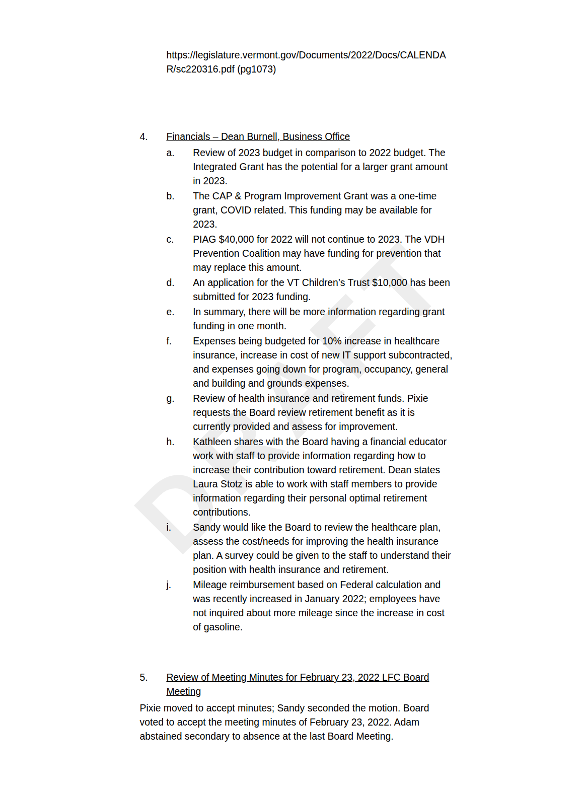DRAFT
https://legislature.vermont.gov/Documents/2022/Docs/CALENDAR/sc220316.pdf (pg1073)
4.
Financials – Dean Burnell, Business Office
a.
Review of 2023 budget in comparison to 2022 budget. The Integrated Grant has the potential for a larger grant amount in 2023.
b.
The CAP & Program Improvement Grant was a one-time grant, COVID related. This funding may be available for 2023.
c.
PIAG $40,000 for 2022 will not continue to 2023. The VDH Prevention Coalition may have funding for prevention that may replace this amount.
d.
An application for the VT Children’s Trust $10,000 has been submitted for 2023 funding.
e.
In summary, there will be more information regarding grant funding in one month.
f.
Expenses being budgeted for 10% increase in healthcare insurance, increase in cost of new IT support subcontracted, and expenses going down for program, occupancy, general and building and grounds expenses.
g.
Review of health insurance and retirement funds. Pixie requests the Board review retirement benefit as it is currently provided and assess for improvement.
h.
Kathleen shares with the Board having a financial educator work with staff to provide information regarding how to increase their contribution toward retirement. Dean states Laura Stotz is able to work with staff members to provide information regarding their personal optimal retirement contributions.
i.
Sandy would like the Board to review the healthcare plan, assess the cost/needs for improving the health insurance plan. A survey could be given to the staff to understand their position with health insurance and retirement.
j.
Mileage reimbursement based on Federal calculation and was recently increased in January 2022; employees have not inquired about more mileage since the increase in cost of gasoline.
5.
Review of Meeting Minutes for February 23, 2022 LFC Board Meeting
Pixie moved to accept minutes; Sandy seconded the motion. Board voted to accept the meeting minutes of February 23, 2022. Adam abstained secondary to absence at the last Board Meeting.